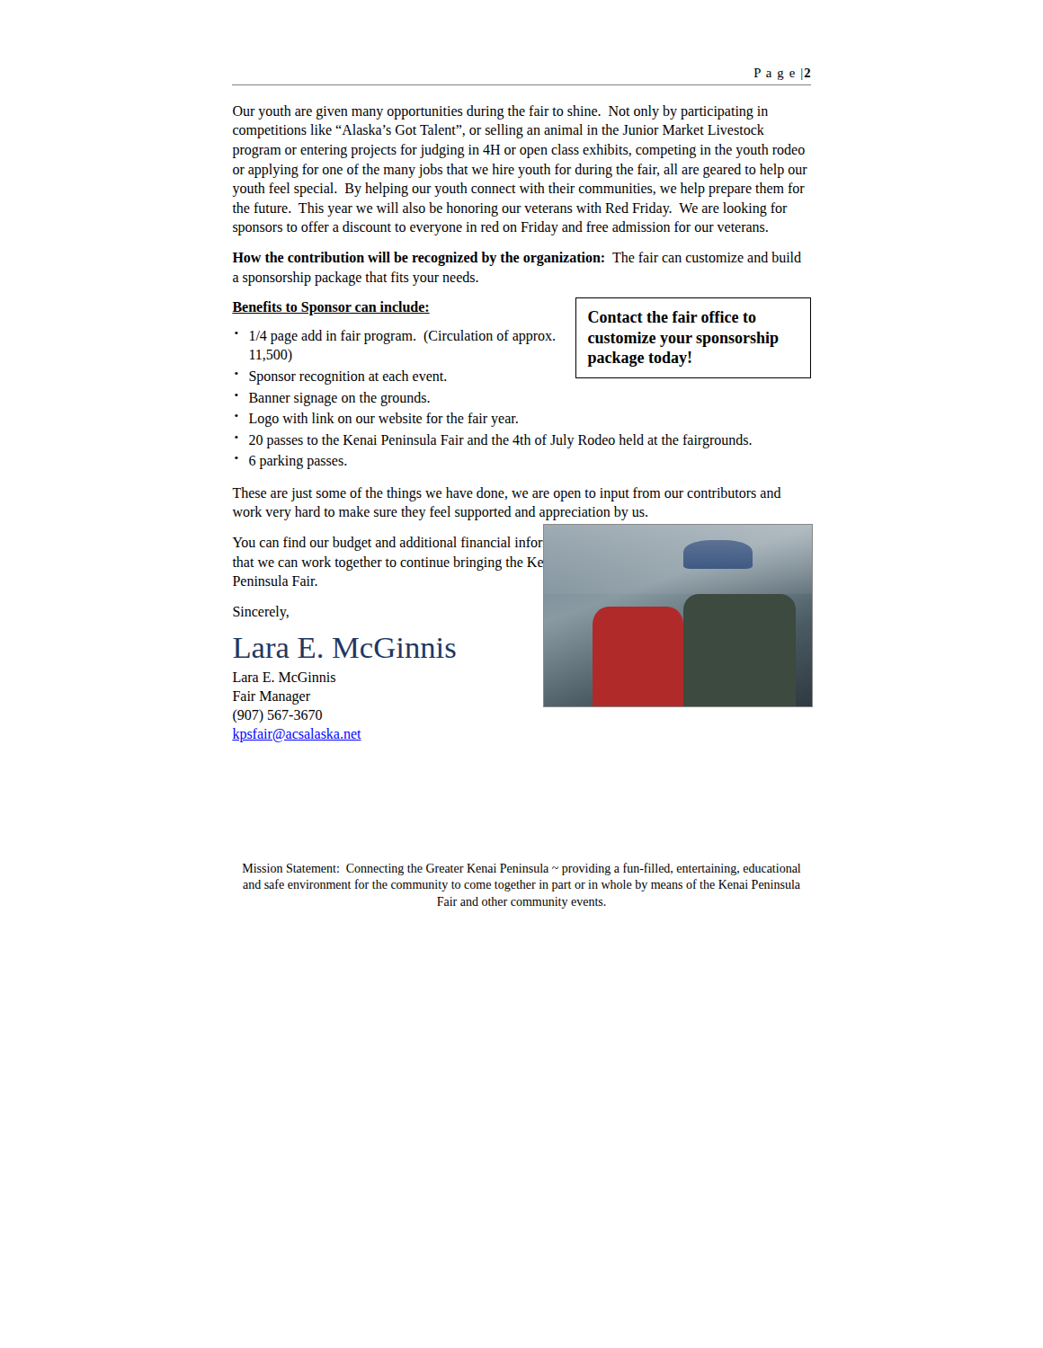P a g e |2
Our youth are given many opportunities during the fair to shine. Not only by participating in competitions like “Alaska’s Got Talent”, or selling an animal in the Junior Market Livestock program or entering projects for judging in 4H or open class exhibits, competing in the youth rodeo or applying for one of the many jobs that we hire youth for during the fair, all are geared to help our youth feel special. By helping our youth connect with their communities, we help prepare them for the future. This year we will also be honoring our veterans with Red Friday. We are looking for sponsors to offer a discount to everyone in red on Friday and free admission for our veterans.
How the contribution will be recognized by the organization: The fair can customize and build a sponsorship package that fits your needs.
Contact the fair office to customize your sponsorship package today!
Benefits to Sponsor can include:
1/4 page add in fair program. (Circulation of approx. 11,500)
Sponsor recognition at each event.
Banner signage on the grounds.
Logo with link on our website for the fair year.
20 passes to the Kenai Peninsula Fair and the 4th of July Rodeo held at the fairgrounds.
6 parking passes.
These are just some of the things we have done, we are open to input from our contributors and work very hard to make sure they feel supported and appreciation by us.
You can find our budget and additional financial information about us at www.guidestar.org. I hope that we can work together to continue bringing the Kenai Peninsula together by means of the Kenai Peninsula Fair.
Sincerely,
Lara E. McGinnis
Lara E. McGinnis
Fair Manager
(907) 567-3670
kpsfair@acsalaska.net
Mission Statement: Connecting the Greater Kenai Peninsula ~ providing a fun-filled, entertaining, educational and safe environment for the community to come together in part or in whole by means of the Kenai Peninsula Fair and other community events.